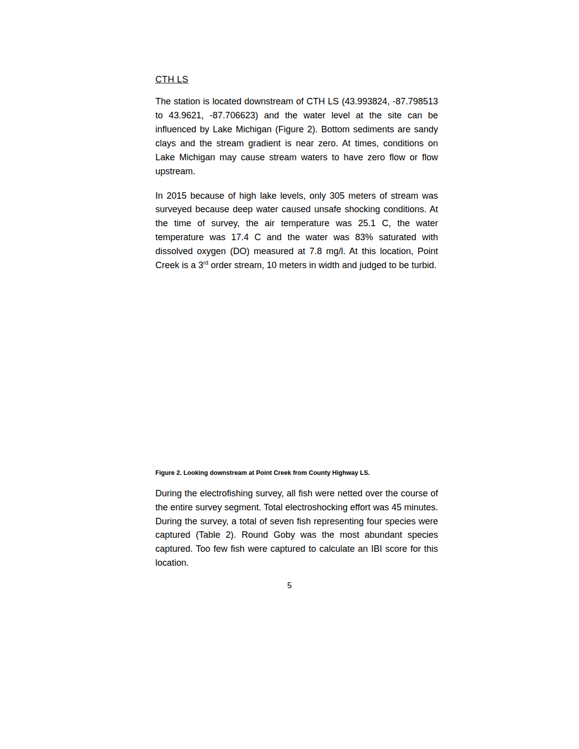CTH LS
The station is located downstream of CTH LS (43.993824, -87.798513 to 43.9621, -87.706623) and the water level at the site can be influenced by Lake Michigan (Figure 2). Bottom sediments are sandy clays and the stream gradient is near zero. At times, conditions on Lake Michigan may cause stream waters to have zero flow or flow upstream.
In 2015 because of high lake levels, only 305 meters of stream was surveyed because deep water caused unsafe shocking conditions. At the time of survey, the air temperature was 25.1 C, the water temperature was 17.4 C and the water was 83% saturated with dissolved oxygen (DO) measured at 7.8 mg/l. At this location, Point Creek is a 3rd order stream, 10 meters in width and judged to be turbid.
Figure 2. Looking downstream at Point Creek from County Highway LS.
During the electrofishing survey, all fish were netted over the course of the entire survey segment. Total electroshocking effort was 45 minutes. During the survey, a total of seven fish representing four species were captured (Table 2). Round Goby was the most abundant species captured. Too few fish were captured to calculate an IBI score for this location.
5